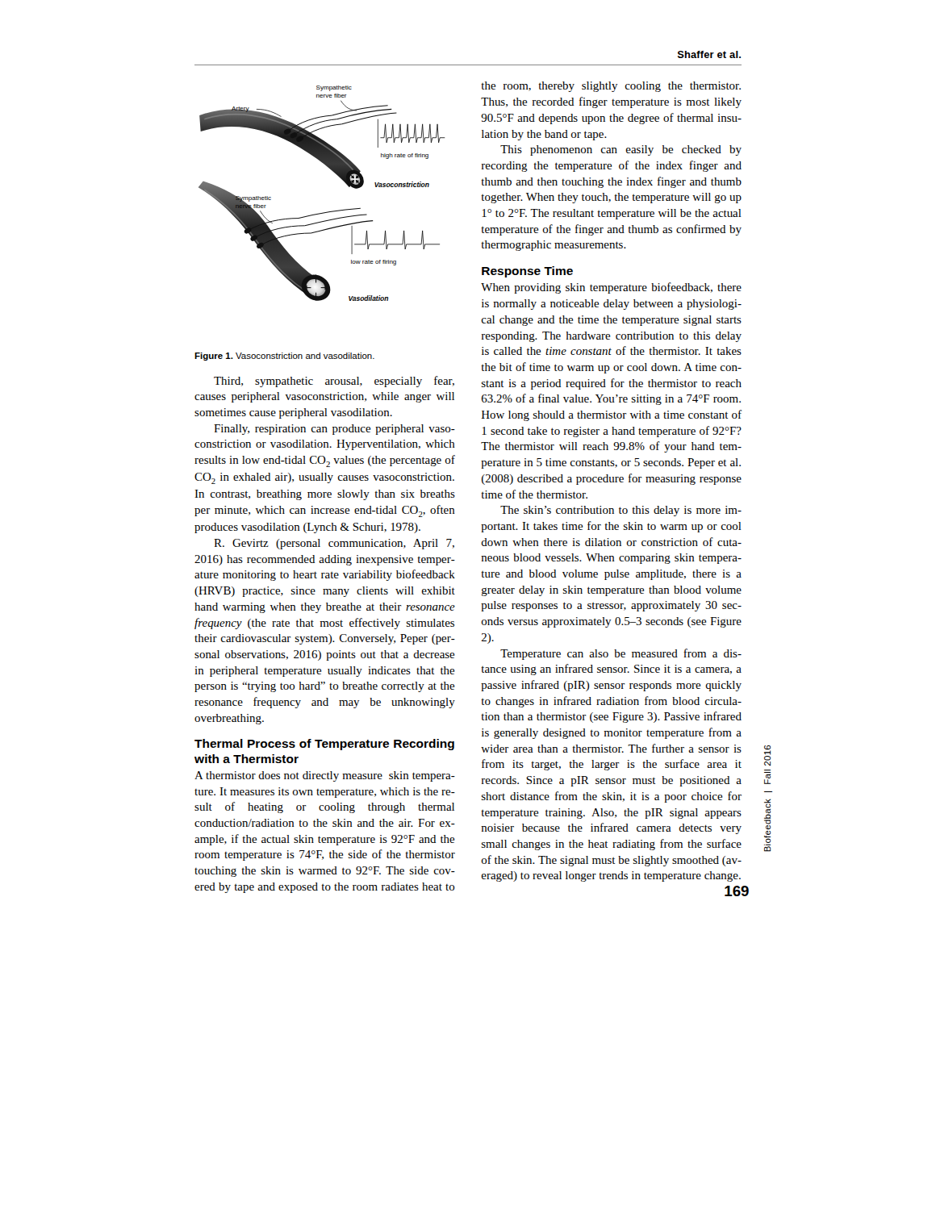Shaffer et al.
Sympathetic nerve fiber Artery high rate of firing Vasoconstriction Sympathetic nerve fiber low rate of firing Vasodilation
Figure 1. Vasoconstriction and vasodilation.
Third, sympathetic arousal, especially fear, causes peripheral vasoconstriction, while anger will sometimes cause peripheral vasodilation.
Finally, respiration can produce peripheral vasoconstriction or vasodilation. Hyperventilation, which results in low end-tidal CO2 values (the percentage of CO2 in exhaled air), usually causes vasoconstriction. In contrast, breathing more slowly than six breaths per minute, which can increase end-tidal CO2, often produces vasodilation (Lynch & Schuri, 1978).
R. Gevirtz (personal communication, April 7, 2016) has recommended adding inexpensive temperature monitoring to heart rate variability biofeedback (HRVB) practice, since many clients will exhibit hand warming when they breathe at their resonance frequency (the rate that most effectively stimulates their cardiovascular system). Conversely, Peper (personal observations, 2016) points out that a decrease in peripheral temperature usually indicates that the person is “trying too hard” to breathe correctly at the resonance frequency and may be unknowingly overbreathing.
Thermal Process of Temperature Recording with a Thermistor
A thermistor does not directly measure skin temperature. It measures its own temperature, which is the result of heating or cooling through thermal conduction/radiation to the skin and the air. For example, if the actual skin temperature is 92°F and the room temperature is 74°F, the side of the thermistor touching the skin is warmed to 92°F. The side covered by tape and exposed to the room radiates heat to the room, thereby slightly cooling the thermistor. Thus, the recorded finger temperature is most likely 90.5°F and depends upon the degree of thermal insulation by the band or tape.
This phenomenon can easily be checked by recording the temperature of the index finger and thumb and then touching the index finger and thumb together. When they touch, the temperature will go up 1° to 2°F. The resultant temperature will be the actual temperature of the finger and thumb as confirmed by thermographic measurements.
Response Time
When providing skin temperature biofeedback, there is normally a noticeable delay between a physiological change and the time the temperature signal starts responding. The hardware contribution to this delay is called the time constant of the thermistor. It takes the bit of time to warm up or cool down. A time constant is a period required for the thermistor to reach 63.2% of a final value. You’re sitting in a 74°F room. How long should a thermistor with a time constant of 1 second take to register a hand temperature of 92°F? The thermistor will reach 99.8% of your hand temperature in 5 time constants, or 5 seconds. Peper et al. (2008) described a procedure for measuring response time of the thermistor.
The skin’s contribution to this delay is more important. It takes time for the skin to warm up or cool down when there is dilation or constriction of cutaneous blood vessels. When comparing skin temperature and blood volume pulse amplitude, there is a greater delay in skin temperature than blood volume pulse responses to a stressor, approximately 30 seconds versus approximately 0.5–3 seconds (see Figure 2).
Temperature can also be measured from a distance using an infrared sensor. Since it is a camera, a passive infrared (pIR) sensor responds more quickly to changes in infrared radiation from blood circulation than a thermistor (see Figure 3). Passive infrared is generally designed to monitor temperature from a wider area than a thermistor. The further a sensor is from its target, the larger is the surface area it records. Since a pIR sensor must be positioned a short distance from the skin, it is a poor choice for temperature training. Also, the pIR signal appears noisier because the infrared camera detects very small changes in the heat radiating from the surface of the skin. The signal must be slightly smoothed (averaged) to reveal longer trends in temperature change.
Biofeedback | Fall 2016
169